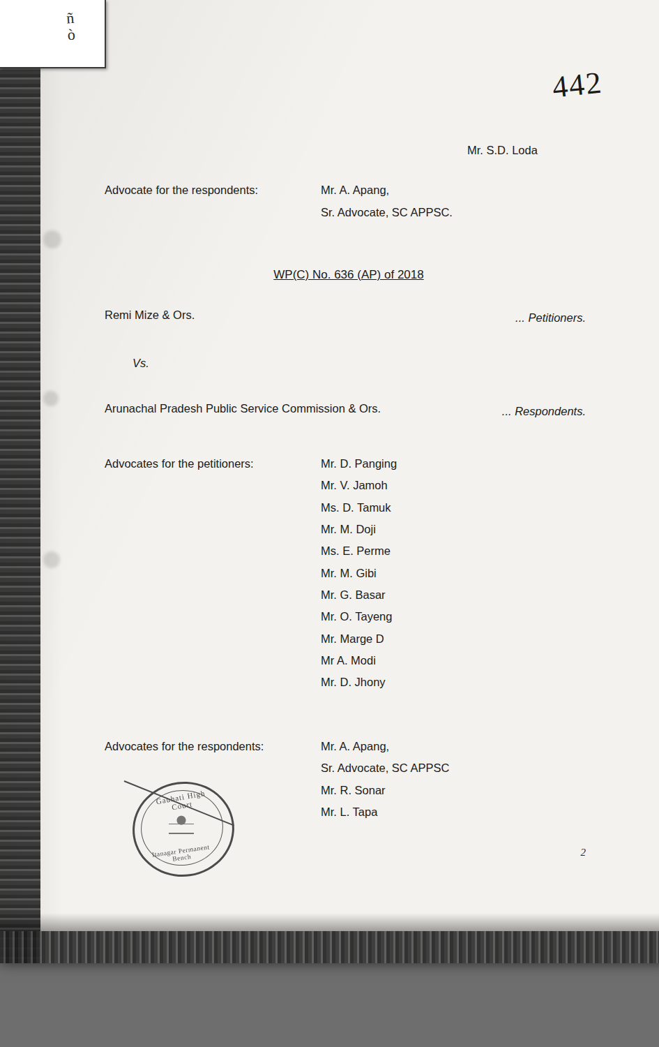ñ ò
442
Mr. S.D. Loda
Advocate for the respondents:
Mr. A. Apang, Sr. Advocate, SC APPSC.
WP(C) No. 636 (AP) of 2018
Remi Mize & Ors.
... Petitioners.
Vs.
Arunachal Pradesh Public Service Commission & Ors.
... Respondents.
Advocates for the petitioners:
Mr. D. Panging Mr. V. Jamoh Ms. D. Tamuk Mr. M. Doji Ms. E. Perme Mr. M. Gibi Mr. G. Basar Mr. O. Tayeng Mr. Marge D Mr A. Modi Mr. D. Jhony
Advocates for the respondents:
Mr. A. Apang, Sr. Advocate, SC APPSC Mr. R. Sonar Mr. L. Tapa
Gauhati High Court
Itanagar Permanent Bench
2